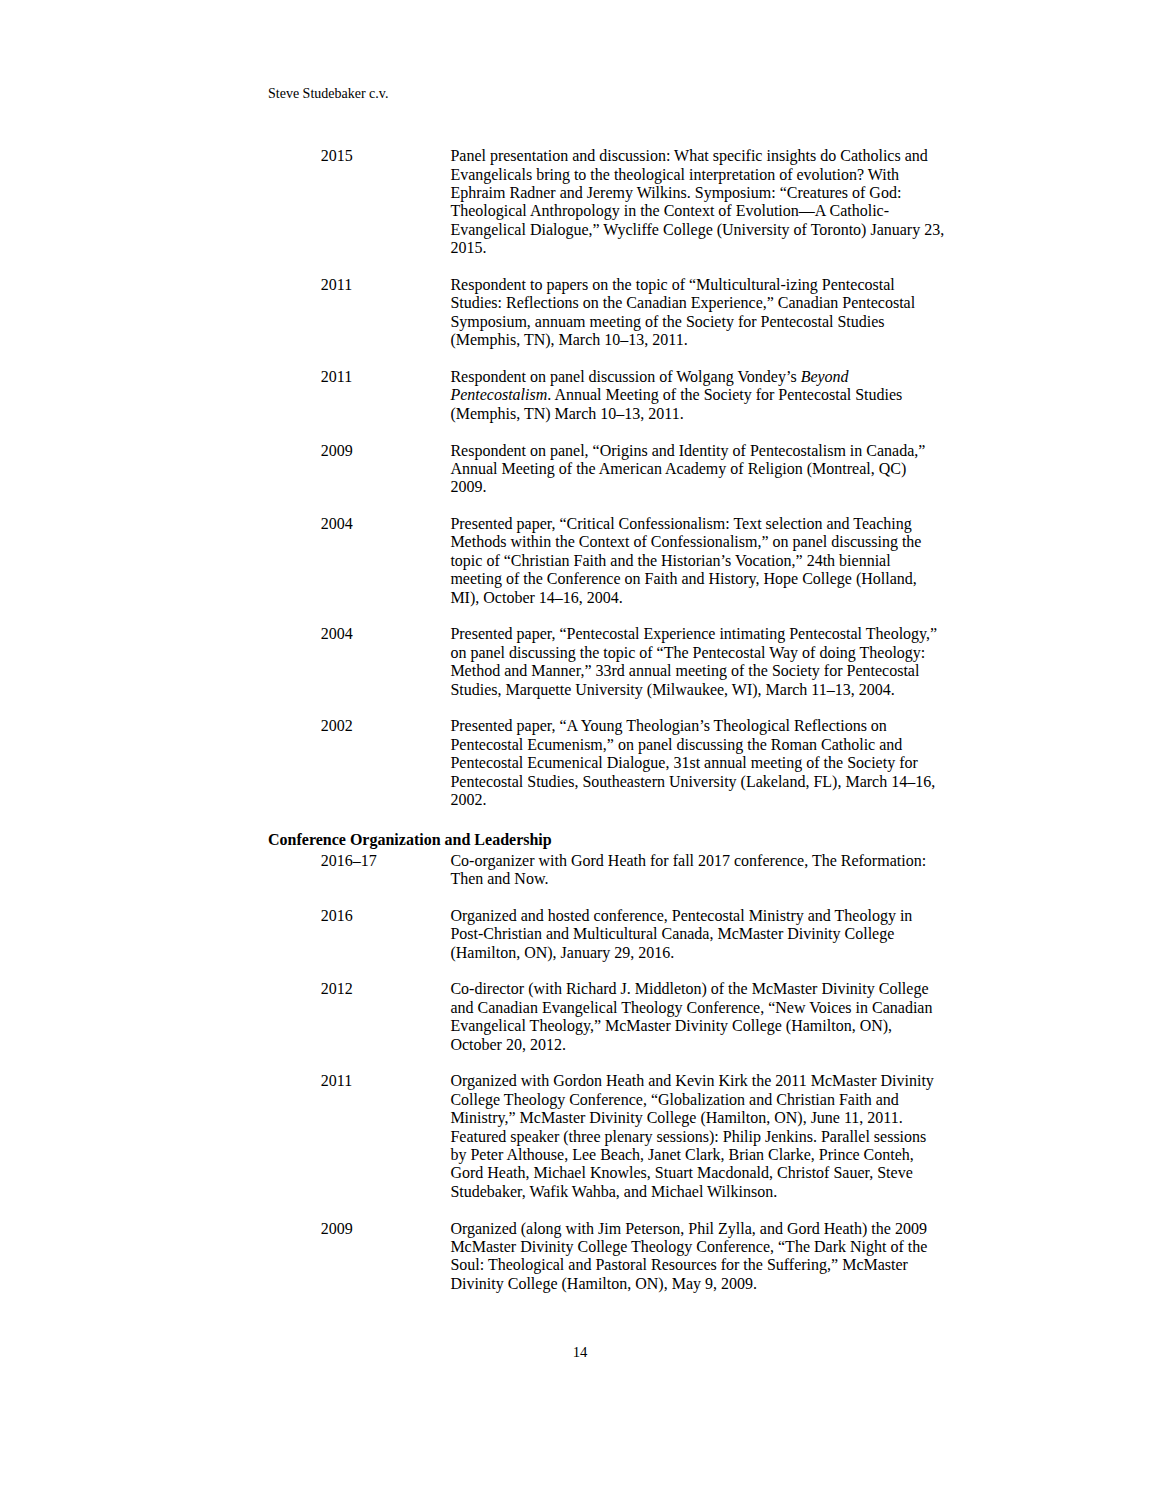Steve Studebaker c.v.
| 2015 | Panel presentation and discussion: What specific insights do Catholics and Evangelicals bring to the theological interpretation of evolution? With Ephraim Radner and Jeremy Wilkins. Symposium: “Creatures of God: Theological Anthropology in the Context of Evolution—A Catholic-Evangelical Dialogue,” Wycliffe College (University of Toronto) January 23, 2015. |
| 2011 | Respondent to papers on the topic of “Multicultural-izing Pentecostal Studies: Reflections on the Canadian Experience,” Canadian Pentecostal Symposium, annuam meeting of the Society for Pentecostal Studies (Memphis, TN), March 10–13, 2011. |
| 2011 | Respondent on panel discussion of Wolgang Vondey’s Beyond Pentecostalism . Annual Meeting of the Society for Pentecostal Studies (Memphis, TN) March 10–13, 2011. |
| 2009 | Respondent on panel, “Origins and Identity of Pentecostalism in Canada,” Annual Meeting of the American Academy of Religion (Montreal, QC) 2009. |
| 2004 | Presented paper, “Critical Confessionalism: Text selection and Teaching Methods within the Context of Confessionalism,” on panel discussing the topic of “Christian Faith and the Historian’s Vocation,” 24th biennial meeting of the Conference on Faith and History, Hope College (Holland, MI), October 14–16, 2004. |
| 2004 | Presented paper, “Pentecostal Experience intimating Pentecostal Theology,” on panel discussing the topic of “The Pentecostal Way of doing Theology: Method and Manner,” 33rd annual meeting of the Society for Pentecostal Studies, Marquette University (Milwaukee, WI), March 11–13, 2004. |
| 2002 | Presented paper, “A Young Theologian’s Theological Reflections on Pentecostal Ecumenism,” on panel discussing the Roman Catholic and Pentecostal Ecumenical Dialogue, 31st annual meeting of the Society for Pentecostal Studies, Southeastern University (Lakeland, FL), March 14–16, 2002. |
Conference Organization and Leadership
| 2016–17 | Co-organizer with Gord Heath for fall 2017 conference, The Reformation: Then and Now. |
| 2016 | Organized and hosted conference, Pentecostal Ministry and Theology in Post-Christian and Multicultural Canada, McMaster Divinity College (Hamilton, ON), January 29, 2016. |
| 2012 | Co-director (with Richard J. Middleton) of the McMaster Divinity College and Canadian Evangelical Theology Conference, “New Voices in Canadian Evangelical Theology,” McMaster Divinity College (Hamilton, ON), October 20, 2012. |
| 2011 | Organized with Gordon Heath and Kevin Kirk the 2011 McMaster Divinity College Theology Conference, “Globalization and Christian Faith and Ministry,” McMaster Divinity College (Hamilton, ON), June 11, 2011. Featured speaker (three plenary sessions): Philip Jenkins. Parallel sessions by Peter Althouse, Lee Beach, Janet Clark, Brian Clarke, Prince Conteh, Gord Heath, Michael Knowles, Stuart Macdonald, Christof Sauer, Steve Studebaker, Wafik Wahba, and Michael Wilkinson. |
| 2009 | Organized (along with Jim Peterson, Phil Zylla, and Gord Heath) the 2009 McMaster Divinity College Theology Conference, “The Dark Night of the Soul: Theological and Pastoral Resources for the Suffering,” McMaster Divinity College (Hamilton, ON), May 9, 2009. |
14